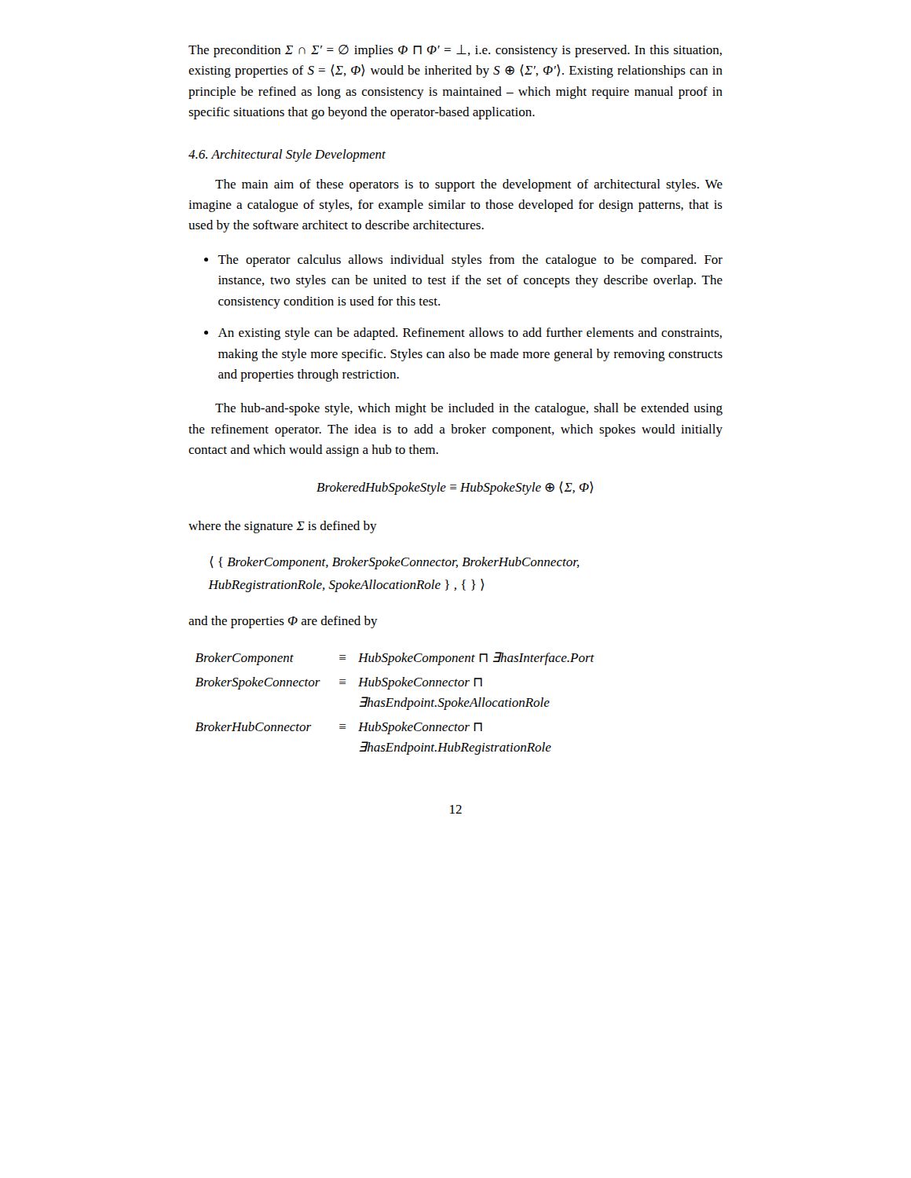The precondition Σ ∩ Σ′ = ∅ implies Φ ⊓ Φ′ = ⊥, i.e. consistency is preserved. In this situation, existing properties of S = ⟨Σ, Φ⟩ would be inherited by S ⊕ ⟨Σ′, Φ′⟩. Existing relationships can in principle be refined as long as consistency is maintained – which might require manual proof in specific situations that go beyond the operator-based application.
4.6. Architectural Style Development
The main aim of these operators is to support the development of architectural styles. We imagine a catalogue of styles, for example similar to those developed for design patterns, that is used by the software architect to describe architectures.
The operator calculus allows individual styles from the catalogue to be compared. For instance, two styles can be united to test if the set of concepts they describe overlap. The consistency condition is used for this test.
An existing style can be adapted. Refinement allows to add further elements and constraints, making the style more specific. Styles can also be made more general by removing constructs and properties through restriction.
The hub-and-spoke style, which might be included in the catalogue, shall be extended using the refinement operator. The idea is to add a broker component, which spokes would initially contact and which would assign a hub to them.
BrokeredHubSpokeStyle ≡ HubSpokeStyle ⊕ ⟨Σ, Φ⟩
where the signature Σ is defined by
⟨ { BrokerComponent, BrokerSpokeConnector, BrokerHubConnector,
HubRegistrationRole, SpokeAllocationRole } , { } ⟩
and the properties Φ are defined by
| BrokerComponent | ≡ | HubSpokeComponent ⊓ ∃hasInterface.Port |
| BrokerSpokeConnector | ≡ | HubSpokeConnector ⊓ ∃hasEndpoint.SpokeAllocationRole |
| BrokerHubConnector | ≡ | HubSpokeConnector ⊓ ∃hasEndpoint.HubRegistrationRole |
12